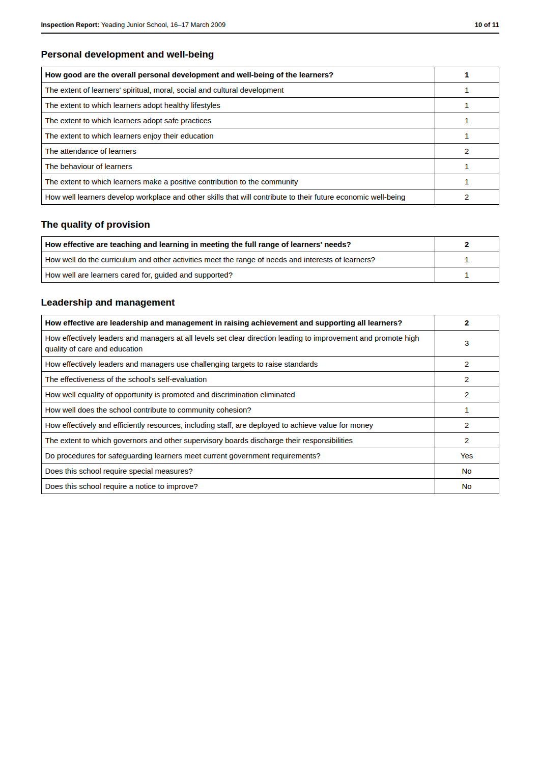Inspection Report: Yeading Junior School, 16–17 March 2009
10 of 11
Personal development and well-being
| How good are the overall personal development and well-being of the learners? | 1 |
| The extent of learners' spiritual, moral, social and cultural development | 1 |
| The extent to which learners adopt healthy lifestyles | 1 |
| The extent to which learners adopt safe practices | 1 |
| The extent to which learners enjoy their education | 1 |
| The attendance of learners | 2 |
| The behaviour of learners | 1 |
| The extent to which learners make a positive contribution to the community | 1 |
| How well learners develop workplace and other skills that will contribute to their future economic well-being | 2 |
The quality of provision
| How effective are teaching and learning in meeting the full range of learners' needs? | 2 |
| How well do the curriculum and other activities meet the range of needs and interests of learners? | 1 |
| How well are learners cared for, guided and supported? | 1 |
Leadership and management
| How effective are leadership and management in raising achievement and supporting all learners? | 2 |
| How effectively leaders and managers at all levels set clear direction leading to improvement and promote high quality of care and education | 3 |
| How effectively leaders and managers use challenging targets to raise standards | 2 |
| The effectiveness of the school's self-evaluation | 2 |
| How well equality of opportunity is promoted and discrimination eliminated | 2 |
| How well does the school contribute to community cohesion? | 1 |
| How effectively and efficiently resources, including staff, are deployed to achieve value for money | 2 |
| The extent to which governors and other supervisory boards discharge their responsibilities | 2 |
| Do procedures for safeguarding learners meet current government requirements? | Yes |
| Does this school require special measures? | No |
| Does this school require a notice to improve? | No |